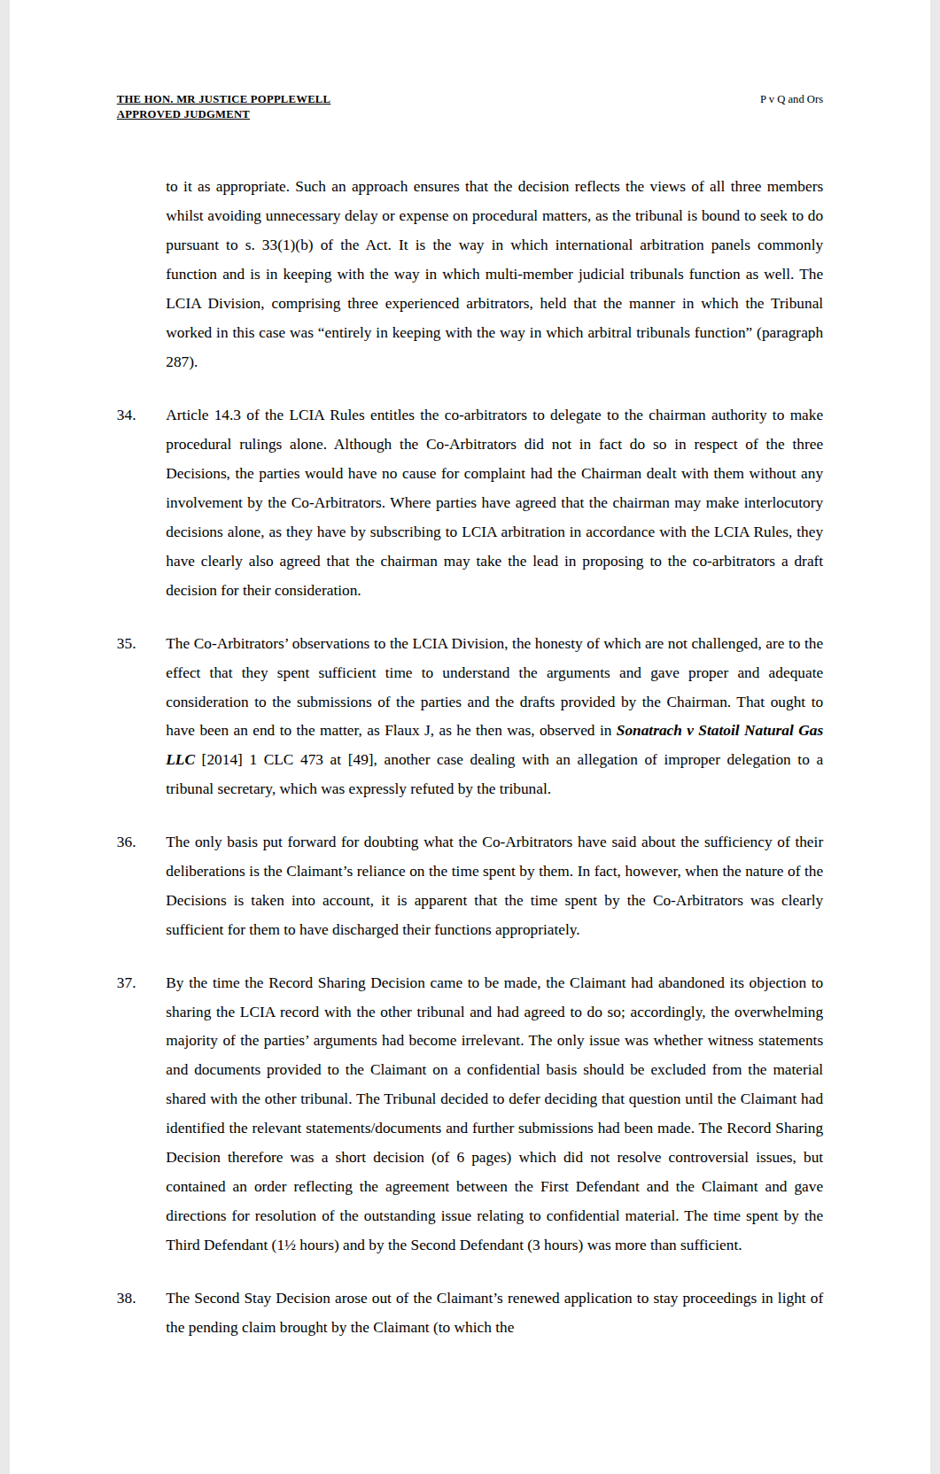The Hon. Mr Justice Popplewell
Approved Judgment
P v Q and Ors
to it as appropriate. Such an approach ensures that the decision reflects the views of all three members whilst avoiding unnecessary delay or expense on procedural matters, as the tribunal is bound to seek to do pursuant to s. 33(1)(b) of the Act. It is the way in which international arbitration panels commonly function and is in keeping with the way in which multi-member judicial tribunals function as well. The LCIA Division, comprising three experienced arbitrators, held that the manner in which the Tribunal worked in this case was “entirely in keeping with the way in which arbitral tribunals function” (paragraph 287).
34. Article 14.3 of the LCIA Rules entitles the co-arbitrators to delegate to the chairman authority to make procedural rulings alone. Although the Co-Arbitrators did not in fact do so in respect of the three Decisions, the parties would have no cause for complaint had the Chairman dealt with them without any involvement by the Co-Arbitrators. Where parties have agreed that the chairman may make interlocutory decisions alone, as they have by subscribing to LCIA arbitration in accordance with the LCIA Rules, they have clearly also agreed that the chairman may take the lead in proposing to the co-arbitrators a draft decision for their consideration.
35. The Co-Arbitrators’ observations to the LCIA Division, the honesty of which are not challenged, are to the effect that they spent sufficient time to understand the arguments and gave proper and adequate consideration to the submissions of the parties and the drafts provided by the Chairman. That ought to have been an end to the matter, as Flaux J, as he then was, observed in Sonatrach v Statoil Natural Gas LLC [2014] 1 CLC 473 at [49], another case dealing with an allegation of improper delegation to a tribunal secretary, which was expressly refuted by the tribunal.
36. The only basis put forward for doubting what the Co-Arbitrators have said about the sufficiency of their deliberations is the Claimant’s reliance on the time spent by them. In fact, however, when the nature of the Decisions is taken into account, it is apparent that the time spent by the Co-Arbitrators was clearly sufficient for them to have discharged their functions appropriately.
37. By the time the Record Sharing Decision came to be made, the Claimant had abandoned its objection to sharing the LCIA record with the other tribunal and had agreed to do so; accordingly, the overwhelming majority of the parties’ arguments had become irrelevant. The only issue was whether witness statements and documents provided to the Claimant on a confidential basis should be excluded from the material shared with the other tribunal. The Tribunal decided to defer deciding that question until the Claimant had identified the relevant statements/documents and further submissions had been made. The Record Sharing Decision therefore was a short decision (of 6 pages) which did not resolve controversial issues, but contained an order reflecting the agreement between the First Defendant and the Claimant and gave directions for resolution of the outstanding issue relating to confidential material. The time spent by the Third Defendant (1½ hours) and by the Second Defendant (3 hours) was more than sufficient.
38. The Second Stay Decision arose out of the Claimant’s renewed application to stay proceedings in light of the pending claim brought by the Claimant (to which the